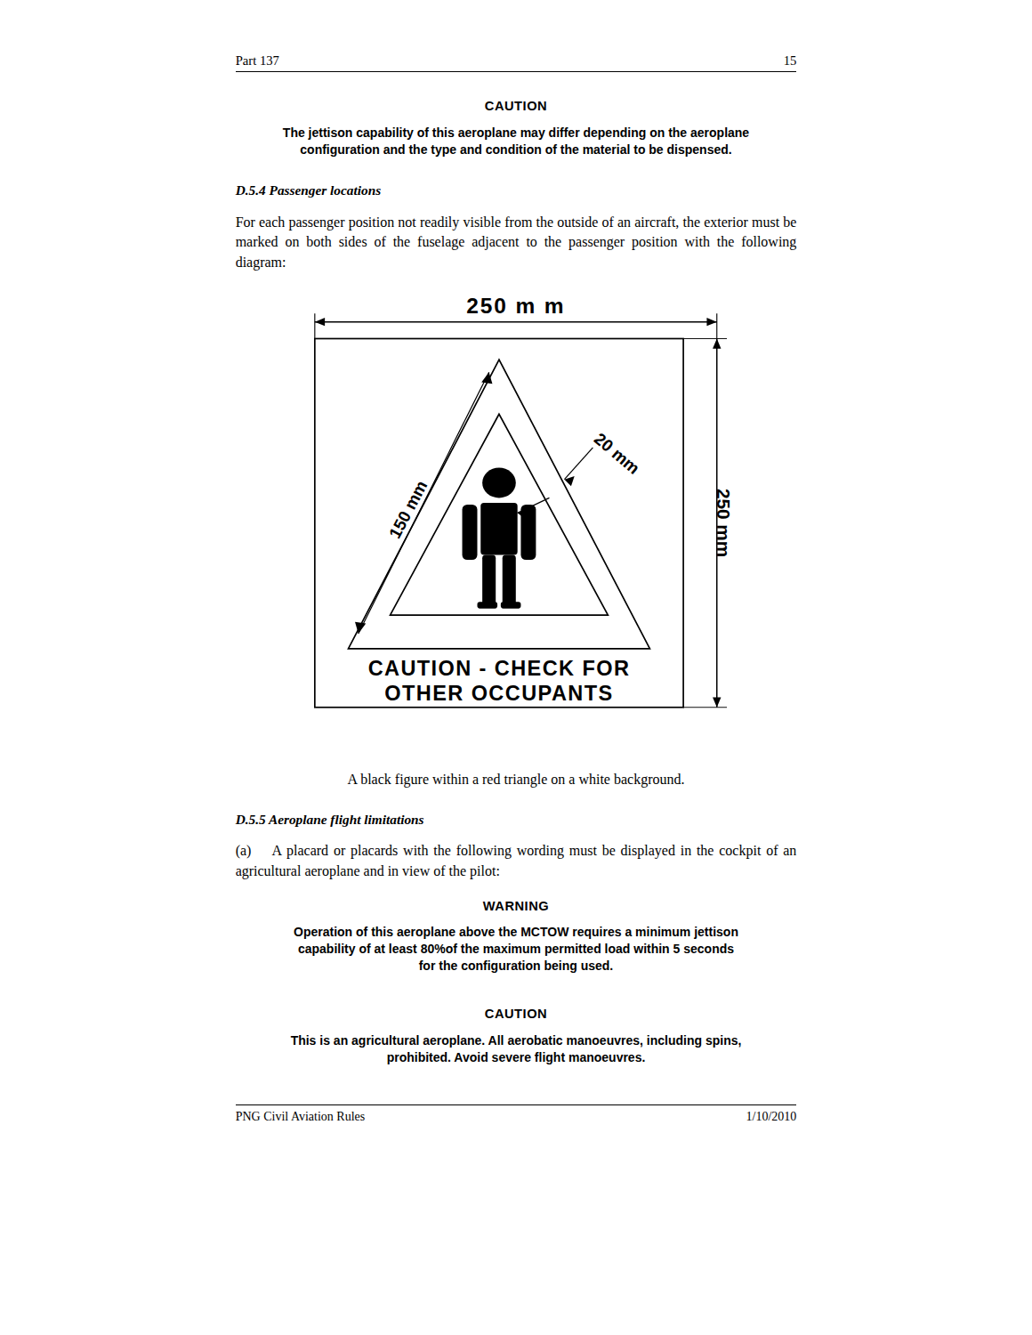Part 137
15
CAUTION
The jettison capability of this aeroplane may differ depending on the aeroplane configuration and the type and condition of the material to be dispensed.
D.5.4 Passenger locations
For each passenger position not readily visible from the outside of an aircraft, the exterior must be marked on both sides of the fuselage adjacent to the passenger position with the following diagram:
250 m m 250 mm 150 mm 20 mm CAUTION - CHECK FOR OTHER OCCUPANTS
A black figure within a red triangle on a white background.
D.5.5 Aeroplane flight limitations
(a) A placard or placards with the following wording must be displayed in the cockpit of an agricultural aeroplane and in view of the pilot:
WARNING
Operation of this aeroplane above the MCTOW requires a minimum jettison
capability of at least 80%of the maximum permitted load within 5 seconds
for the configuration being used.
CAUTION
This is an agricultural aeroplane. All aerobatic manoeuvres, including spins,
prohibited. Avoid severe flight manoeuvres.
PNG Civil Aviation Rules
1/10/2010